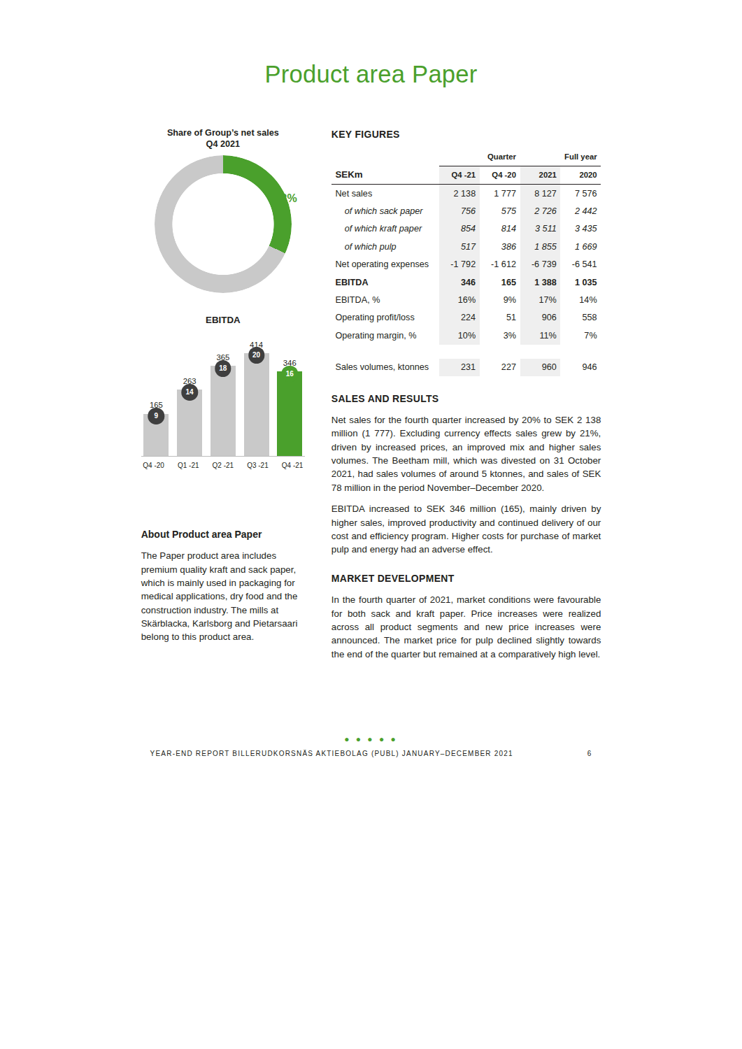Product area Paper
Share of Group’s net sales
Q4 2021
32%
EBITDA
165
9
263
14
365
18
414
20
346
16
Q4 -20 Q1 -21 Q2 -21 Q3 -21 Q4 -21
About Product area Paper
The Paper product area includes premium quality kraft and sack paper, which is mainly used in packaging for medical applications, dry food and the construction industry. The mills at Skärblacka, Karlsborg and Pietarsaari belong to this product area.
KEY FIGURES
| | Quarter | Full year |
| --- | --- | --- |
| SEKm | Q4 -21 | Q4 -20 | 2021 | 2020 |
| Net sales | 2 138 | 1 777 | 8 127 | 7 576 |
| of which sack paper | 756 | 575 | 2 726 | 2 442 |
| of which kraft paper | 854 | 814 | 3 511 | 3 435 |
| of which pulp | 517 | 386 | 1 855 | 1 669 |
| Net operating expenses | -1 792 | -1 612 | -6 739 | -6 541 |
| EBITDA | 346 | 165 | 1 388 | 1 035 |
| EBITDA, % | 16% | 9% | 17% | 14% |
| Operating profit/loss | 224 | 51 | 906 | 558 |
| Operating margin, % | 10% | 3% | 11% | 7% |
| Sales volumes, ktonnes | 231 | 227 | 960 | 946 |
SALES AND RESULTS
Net sales for the fourth quarter increased by 20% to SEK 2 138 million (1 777). Excluding currency effects sales grew by 21%, driven by increased prices, an improved mix and higher sales volumes. The Beetham mill, which was divested on 31 October 2021, had sales volumes of around 5 ktonnes, and sales of SEK 78 million in the period November–December 2020.
EBITDA increased to SEK 346 million (165), mainly driven by higher sales, improved productivity and continued delivery of our cost and efficiency program. Higher costs for purchase of market pulp and energy had an adverse effect.
MARKET DEVELOPMENT
In the fourth quarter of 2021, market conditions were favourable for both sack and kraft paper. Price increases were realized across all product segments and new price increases were announced. The market price for pulp declined slightly towards the end of the quarter but remained at a comparatively high level.
● ● ● ● ●
YEAR-END REPORT BILLERUDKORSNÄS AKTIEBOLAG (PUBL) JANUARY–DECEMBER 20216